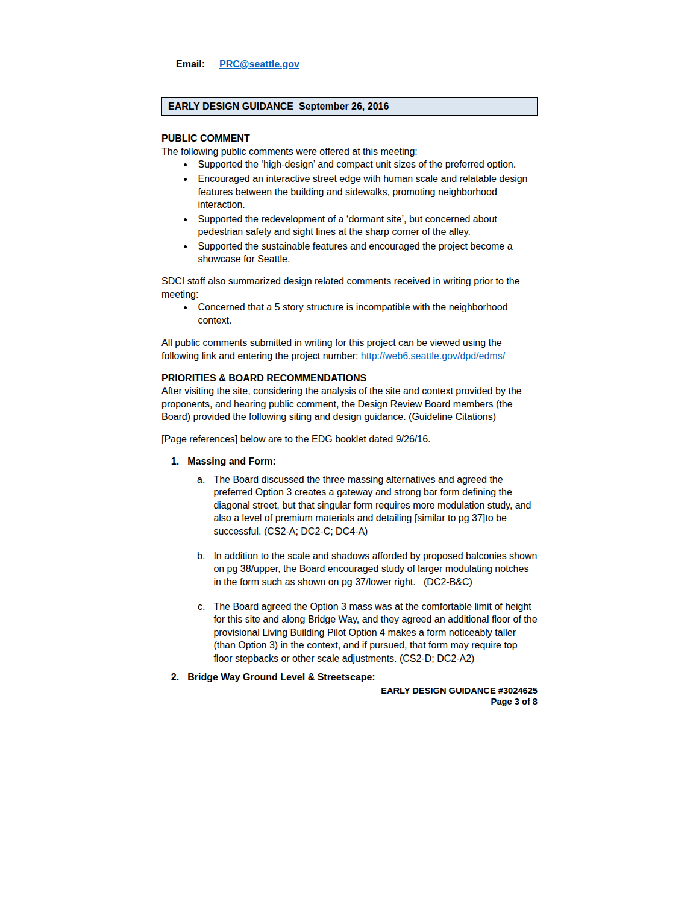Email: PRC@seattle.gov
EARLY DESIGN GUIDANCE September 26, 2016
PUBLIC COMMENT
The following public comments were offered at this meeting:
Supported the ‘high-design’ and compact unit sizes of the preferred option.
Encouraged an interactive street edge with human scale and relatable design features between the building and sidewalks, promoting neighborhood interaction.
Supported the redevelopment of a ‘dormant site’, but concerned about pedestrian safety and sight lines at the sharp corner of the alley.
Supported the sustainable features and encouraged the project become a showcase for Seattle.
SDCI staff also summarized design related comments received in writing prior to the meeting:
Concerned that a 5 story structure is incompatible with the neighborhood context.
All public comments submitted in writing for this project can be viewed using the following link and entering the project number: http://web6.seattle.gov/dpd/edms/
PRIORITIES & BOARD RECOMMENDATIONS
After visiting the site, considering the analysis of the site and context provided by the proponents, and hearing public comment, the Design Review Board members (the Board) provided the following siting and design guidance. (Guideline Citations)
[Page references] below are to the EDG booklet dated 9/26/16.
Massing and Form:
The Board discussed the three massing alternatives and agreed the preferred Option 3 creates a gateway and strong bar form defining the diagonal street, but that singular form requires more modulation study, and also a level of premium materials and detailing [similar to pg 37]to be successful. (CS2-A; DC2-C; DC4-A)
In addition to the scale and shadows afforded by proposed balconies shown on pg 38/upper, the Board encouraged study of larger modulating notches in the form such as shown on pg 37/lower right. (DC2-B&C)
The Board agreed the Option 3 mass was at the comfortable limit of height for this site and along Bridge Way, and they agreed an additional floor of the provisional Living Building Pilot Option 4 makes a form noticeably taller (than Option 3) in the context, and if pursued, that form may require top floor stepbacks or other scale adjustments. (CS2-D; DC2-A2)
Bridge Way Ground Level & Streetscape:
EARLY DESIGN GUIDANCE #3024625
Page 3 of 8